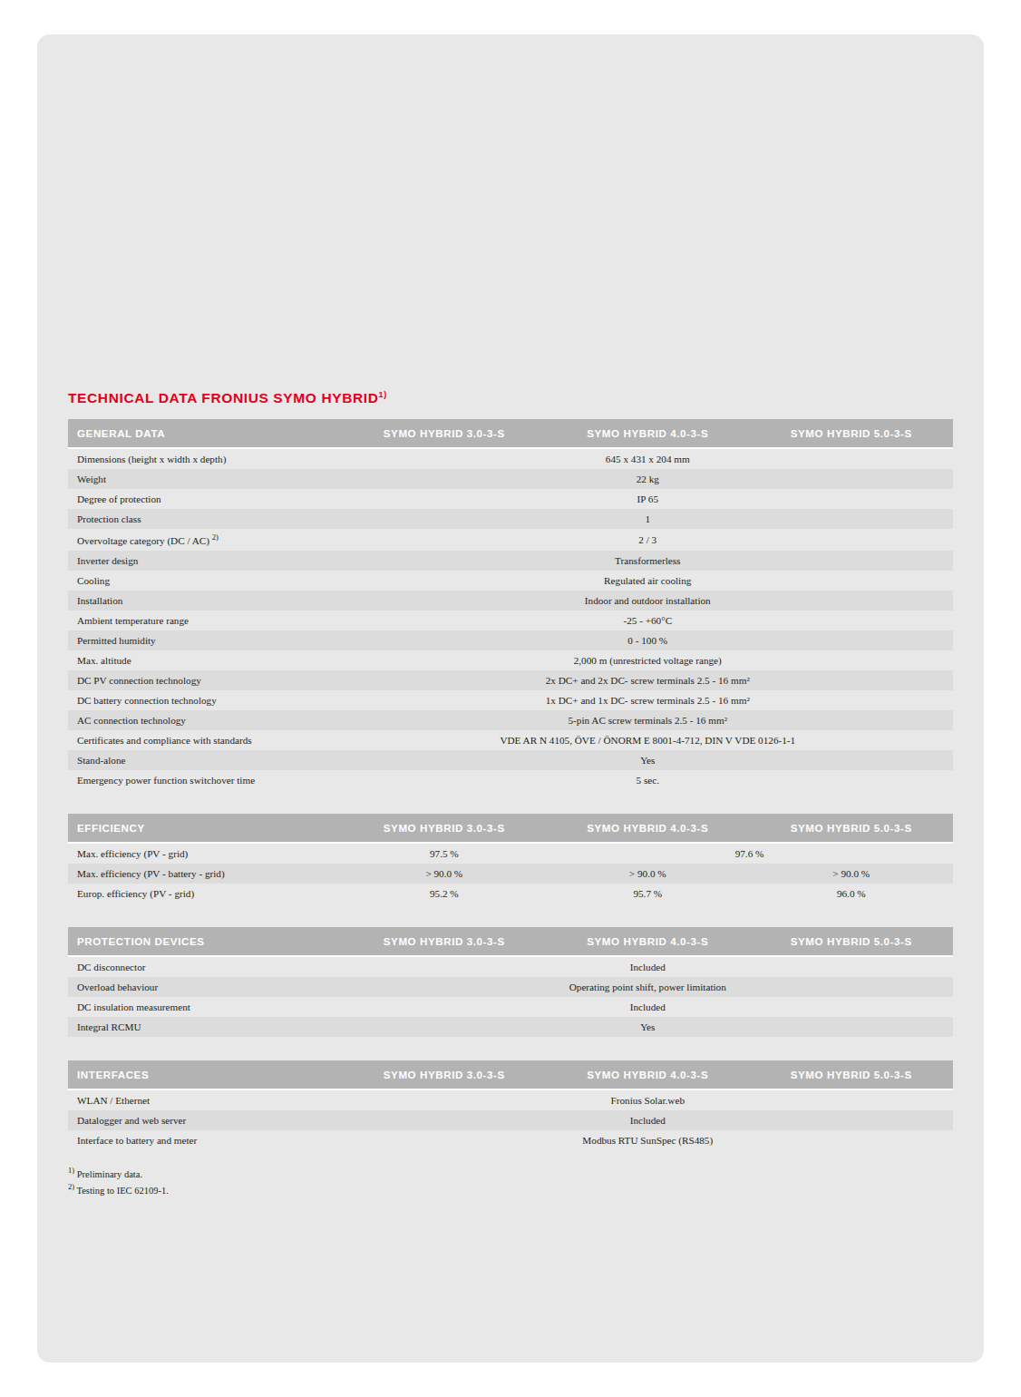Technical data Fronius Symo Hybrid1)
| General data | Symo Hybrid 3.0-3-S | Symo Hybrid 4.0-3-S | Symo Hybrid 5.0-3-S |
| --- | --- | --- | --- |
| Dimensions (height x width x depth) | 645 x 431 x 204 mm |
| Weight | 22 kg |
| Degree of protection | IP 65 |
| Protection class | 1 |
| Overvoltage category (DC / AC) 2) | 2 / 3 |
| Inverter design | Transformerless |
| Cooling | Regulated air cooling |
| Installation | Indoor and outdoor installation |
| Ambient temperature range | -25 - +60°C |
| Permitted humidity | 0 - 100 % |
| Max. altitude | 2,000 m (unrestricted voltage range) |
| DC PV connection technology | 2x DC+ and 2x DC- screw terminals 2.5 - 16 mm² |
| DC battery connection technology | 1x DC+ and 1x DC- screw terminals 2.5 - 16 mm² |
| AC connection technology | 5-pin AC screw terminals 2.5 - 16 mm² |
| Certificates and compliance with standards | VDE AR N 4105, ÖVE / ÖNORM E 8001-4-712, DIN V VDE 0126-1-1 |
| Stand-alone | Yes |
| Emergency power function switchover time | 5 sec. |
| Efficiency | Symo Hybrid 3.0-3-S | Symo Hybrid 4.0-3-S | Symo Hybrid 5.0-3-S |
| --- | --- | --- | --- |
| Max. efficiency (PV - grid) | 97.5 % | 97.6 % |
| Max. efficiency (PV - battery - grid) | > 90.0 % | > 90.0 % | > 90.0 % |
| Europ. efficiency (PV - grid) | 95.2 % | 95.7 % | 96.0 % |
| Protection devices | Symo Hybrid 3.0-3-S | Symo Hybrid 4.0-3-S | Symo Hybrid 5.0-3-S |
| --- | --- | --- | --- |
| DC disconnector | Included |
| Overload behaviour | Operating point shift, power limitation |
| DC insulation measurement | Included |
| Integral RCMU | Yes |
| Interfaces | Symo Hybrid 3.0-3-S | Symo Hybrid 4.0-3-S | Symo Hybrid 5.0-3-S |
| --- | --- | --- | --- |
| WLAN / Ethernet | Fronius Solar.web |
| Datalogger and web server | Included |
| Interface to battery and meter | Modbus RTU SunSpec (RS485) |
1) Preliminary data.
2) Testing to IEC 62109-1.